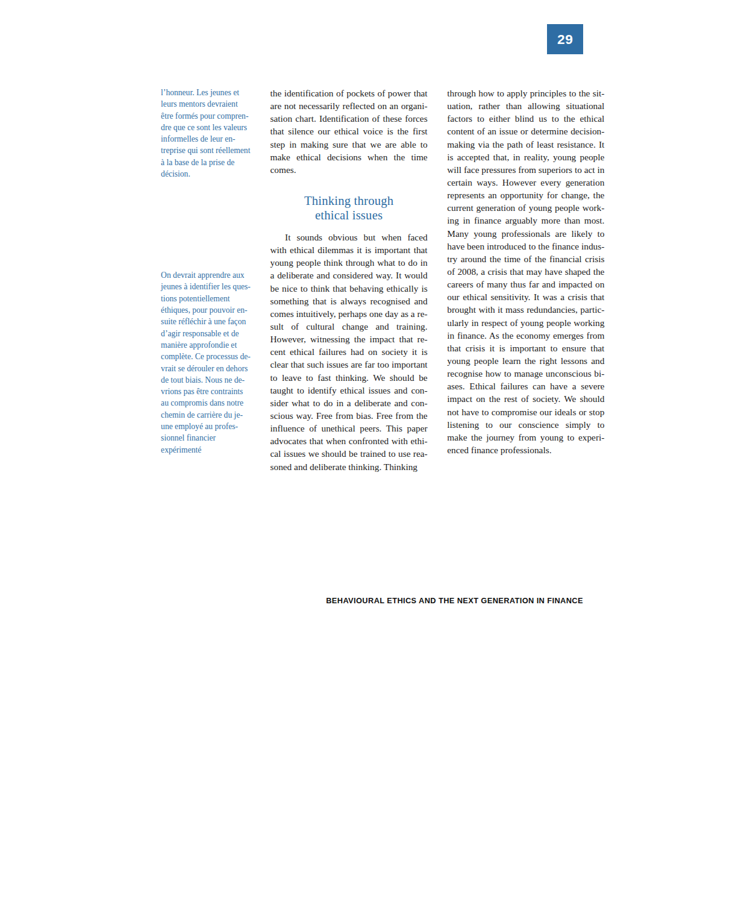29
l’honneur. Les jeunes et leurs mentors devraient être formés pour comprendre que ce sont les valeurs informelles de leur entreprise qui sont réellement à la base de la prise de décision.
On devrait apprendre aux jeunes à identifier les questions potentiellement éthiques, pour pouvoir ensuite réfléchir à une façon d’agir responsable et de manière approfondie et complète. Ce processus devrait se dérouler en dehors de tout biais. Nous ne devrions pas être contraints au compromis dans notre chemin de carrière du jeune employé au professionnel financier expérimenté
the identification of pockets of power that are not necessarily reflected on an organisation chart. Identification of these forces that silence our ethical voice is the first step in making sure that we are able to make ethical decisions when the time comes.
Thinking through
ethical issues
It sounds obvious but when faced with ethical dilemmas it is important that young people think through what to do in a deliberate and considered way. It would be nice to think that behaving ethically is something that is always recognised and comes intuitively, perhaps one day as a result of cultural change and training. However, witnessing the impact that recent ethical failures had on society it is clear that such issues are far too important to leave to fast thinking. We should be taught to identify ethical issues and consider what to do in a deliberate and conscious way. Free from bias. Free from the influence of unethical peers. This paper advocates that when confronted with ethical issues we should be trained to use reasoned and deliberate thinking. Thinking
through how to apply principles to the situation, rather than allowing situational factors to either blind us to the ethical content of an issue or determine decision-making via the path of least resistance. It is accepted that, in reality, young people will face pressures from superiors to act in certain ways. However every generation represents an opportunity for change, the current generation of young people working in finance arguably more than most. Many young professionals are likely to have been introduced to the finance industry around the time of the financial crisis of 2008, a crisis that may have shaped the careers of many thus far and impacted on our ethical sensitivity. It was a crisis that brought with it mass redundancies, particularly in respect of young people working in finance. As the economy emerges from that crisis it is important to ensure that young people learn the right lessons and recognise how to manage unconscious biases. Ethical failures can have a severe impact on the rest of society. We should not have to compromise our ideals or stop listening to our conscience simply to make the journey from young to experienced finance professionals.
BEHAVIOURAL ETHICS AND THE NEXT GENERATION IN FINANCE